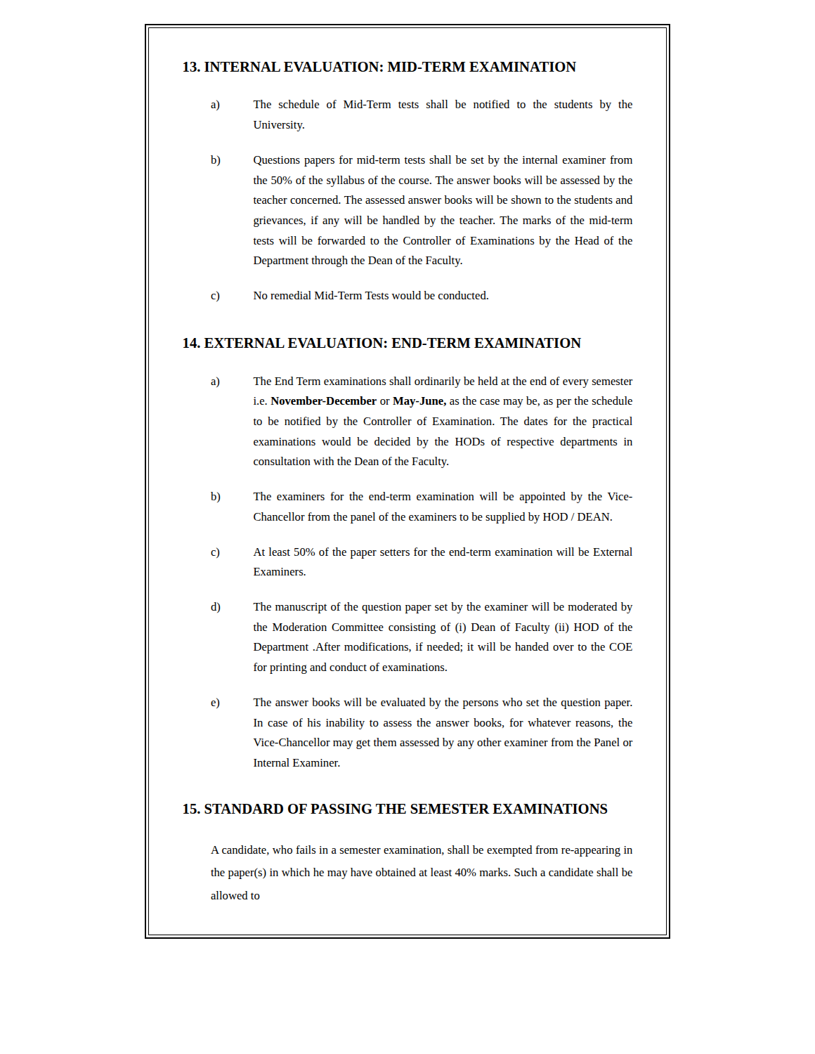13. INTERNAL EVALUATION: MID-TERM EXAMINATION
a) The schedule of Mid-Term tests shall be notified to the students by the University.
b) Questions papers for mid-term tests shall be set by the internal examiner from the 50% of the syllabus of the course. The answer books will be assessed by the teacher concerned. The assessed answer books will be shown to the students and grievances, if any will be handled by the teacher. The marks of the mid-term tests will be forwarded to the Controller of Examinations by the Head of the Department through the Dean of the Faculty.
c) No remedial Mid-Term Tests would be conducted.
14. EXTERNAL EVALUATION: END-TERM EXAMINATION
a) The End Term examinations shall ordinarily be held at the end of every semester i.e. November-December or May-June, as the case may be, as per the schedule to be notified by the Controller of Examination. The dates for the practical examinations would be decided by the HODs of respective departments in consultation with the Dean of the Faculty.
b) The examiners for the end-term examination will be appointed by the Vice-Chancellor from the panel of the examiners to be supplied by HOD / DEAN.
c) At least 50% of the paper setters for the end-term examination will be External Examiners.
d) The manuscript of the question paper set by the examiner will be moderated by the Moderation Committee consisting of (i) Dean of Faculty (ii) HOD of the Department .After modifications, if needed; it will be handed over to the COE for printing and conduct of examinations.
e) The answer books will be evaluated by the persons who set the question paper. In case of his inability to assess the answer books, for whatever reasons, the Vice-Chancellor may get them assessed by any other examiner from the Panel or Internal Examiner.
15. STANDARD OF PASSING THE SEMESTER EXAMINATIONS
A candidate, who fails in a semester examination, shall be exempted from re-appearing in the paper(s) in which he may have obtained at least 40% marks. Such a candidate shall be allowed to